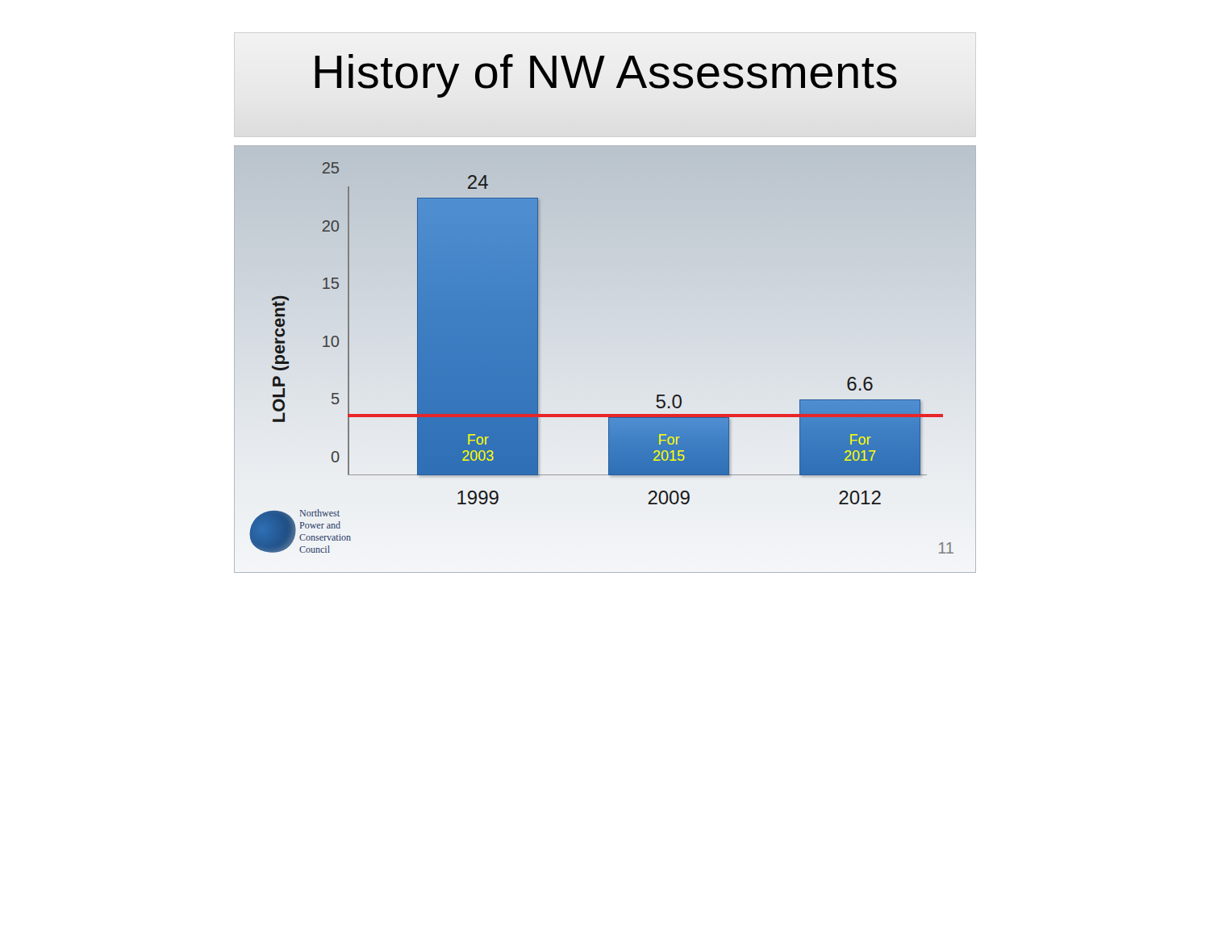History of NW Assessments
LOLP (percent)
0
5
10
15
20
25
24
For
2003
5.0
For
2015
6.6
For
2017
1999
2009
2012
Northwest Power and Conservation Council
11